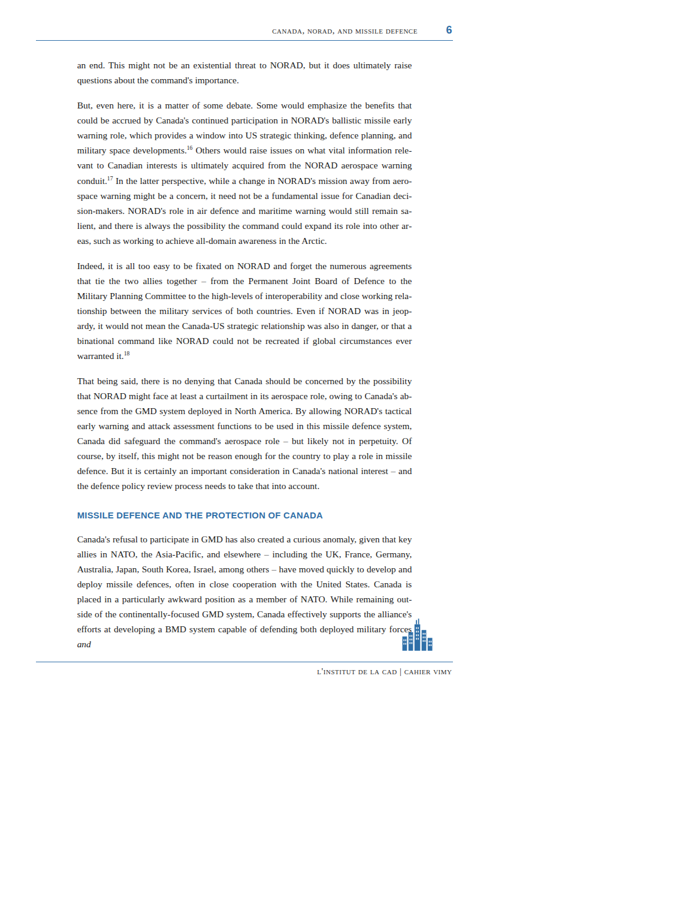Canada, NORAD, and Missile Defence
6
an end. This might not be an existential threat to NORAD, but it does ultimately raise questions about the command's importance.
But, even here, it is a matter of some debate. Some would emphasize the benefits that could be accrued by Canada's continued participation in NORAD's ballistic missile early warning role, which provides a window into US strategic thinking, defence planning, and military space developments.16 Others would raise issues on what vital information relevant to Canadian interests is ultimately acquired from the NORAD aerospace warning conduit.17 In the latter perspective, while a change in NORAD's mission away from aerospace warning might be a concern, it need not be a fundamental issue for Canadian decision-makers. NORAD's role in air defence and maritime warning would still remain salient, and there is always the possibility the command could expand its role into other areas, such as working to achieve all-domain awareness in the Arctic.
Indeed, it is all too easy to be fixated on NORAD and forget the numerous agreements that tie the two allies together – from the Permanent Joint Board of Defence to the Military Planning Committee to the high-levels of interoperability and close working relationship between the military services of both countries. Even if NORAD was in jeopardy, it would not mean the Canada-US strategic relationship was also in danger, or that a binational command like NORAD could not be recreated if global circumstances ever warranted it.18
That being said, there is no denying that Canada should be concerned by the possibility that NORAD might face at least a curtailment in its aerospace role, owing to Canada's absence from the GMD system deployed in North America. By allowing NORAD's tactical early warning and attack assessment functions to be used in this missile defence system, Canada did safeguard the command's aerospace role – but likely not in perpetuity. Of course, by itself, this might not be reason enough for the country to play a role in missile defence. But it is certainly an important consideration in Canada's national interest – and the defence policy review process needs to take that into account.
Missile Defence and the Protection of Canada
Canada's refusal to participate in GMD has also created a curious anomaly, given that key allies in NATO, the Asia-Pacific, and elsewhere – including the UK, France, Germany, Australia, Japan, South Korea, Israel, among others – have moved quickly to develop and deploy missile defences, often in close cooperation with the United States. Canada is placed in a particularly awkward position as a member of NATO. While remaining outside of the continentally-focused GMD system, Canada effectively supports the alliance's efforts at developing a BMD system capable of defending both deployed military forces and
L'Institut de la CAD | Cahier Vimy